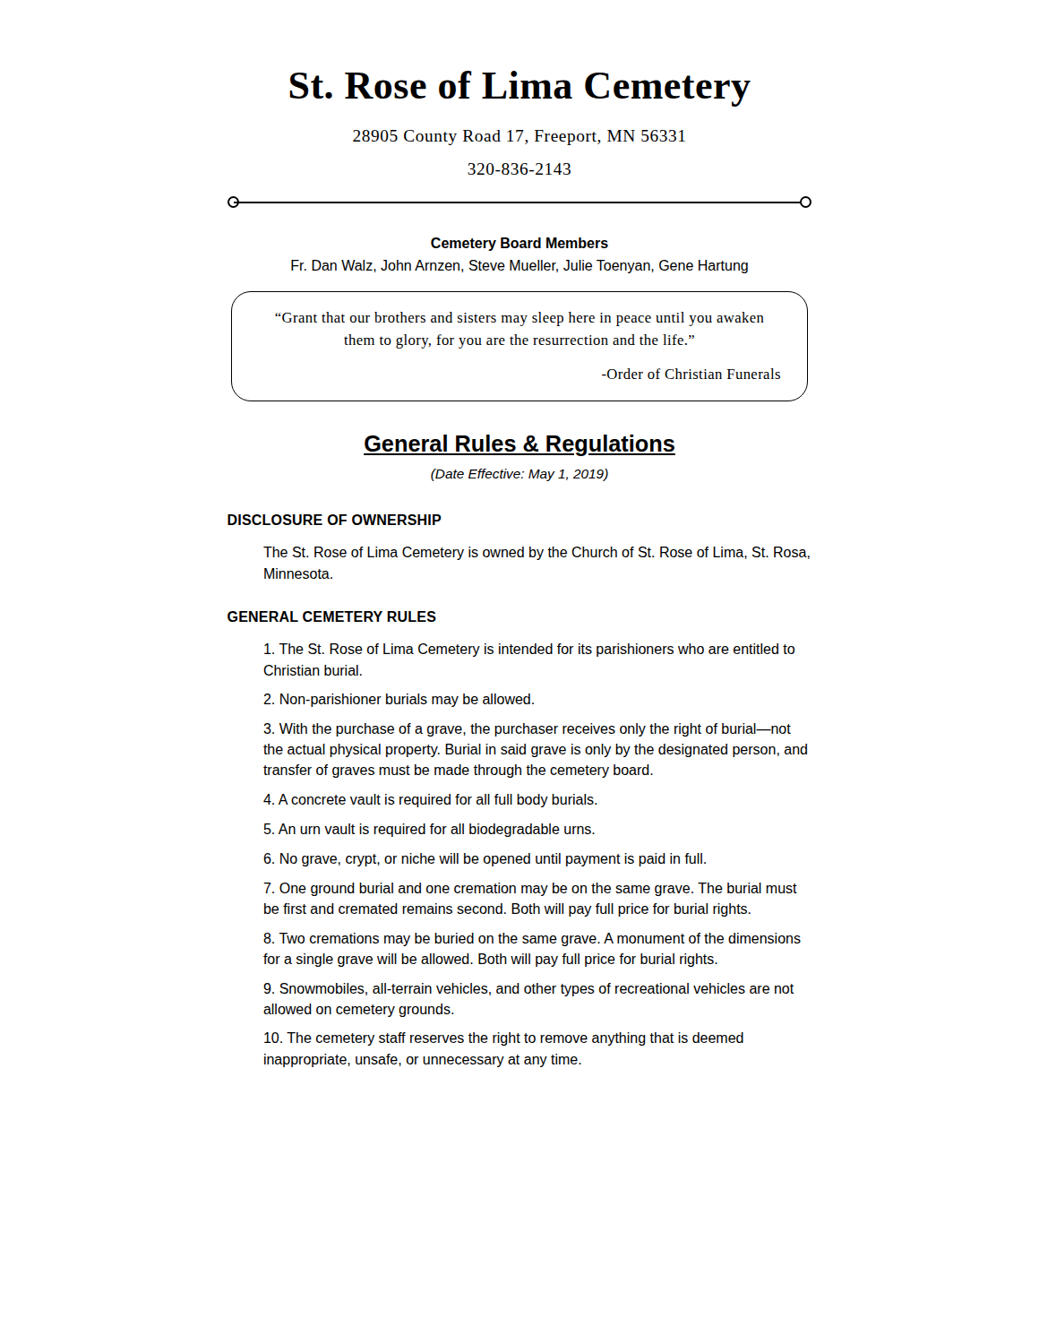St. Rose of Lima Cemetery
28905 County Road 17, Freeport, MN 56331
320-836-2143
Cemetery Board Members
Fr. Dan Walz, John Arnzen, Steve Mueller, Julie Toenyan, Gene Hartung
“Grant that our brothers and sisters may sleep here in peace until you awaken them to glory, for you are the resurrection and the life.”
-Order of Christian Funerals
General Rules & Regulations
(Date Effective: May 1, 2019)
DISCLOSURE OF OWNERSHIP
The St. Rose of Lima Cemetery is owned by the Church of St. Rose of Lima, St. Rosa, Minnesota.
GENERAL CEMETERY RULES
1. The St. Rose of Lima Cemetery is intended for its parishioners who are entitled to Christian burial.
2. Non-parishioner burials may be allowed.
3. With the purchase of a grave, the purchaser receives only the right of burial—not the actual physical property. Burial in said grave is only by the designated person, and transfer of graves must be made through the cemetery board.
4. A concrete vault is required for all full body burials.
5. An urn vault is required for all biodegradable urns.
6. No grave, crypt, or niche will be opened until payment is paid in full.
7. One ground burial and one cremation may be on the same grave. The burial must be first and cremated remains second. Both will pay full price for burial rights.
8. Two cremations may be buried on the same grave. A monument of the dimensions for a single grave will be allowed. Both will pay full price for burial rights.
9. Snowmobiles, all-terrain vehicles, and other types of recreational vehicles are not allowed on cemetery grounds.
10. The cemetery staff reserves the right to remove anything that is deemed inappropriate, unsafe, or unnecessary at any time.